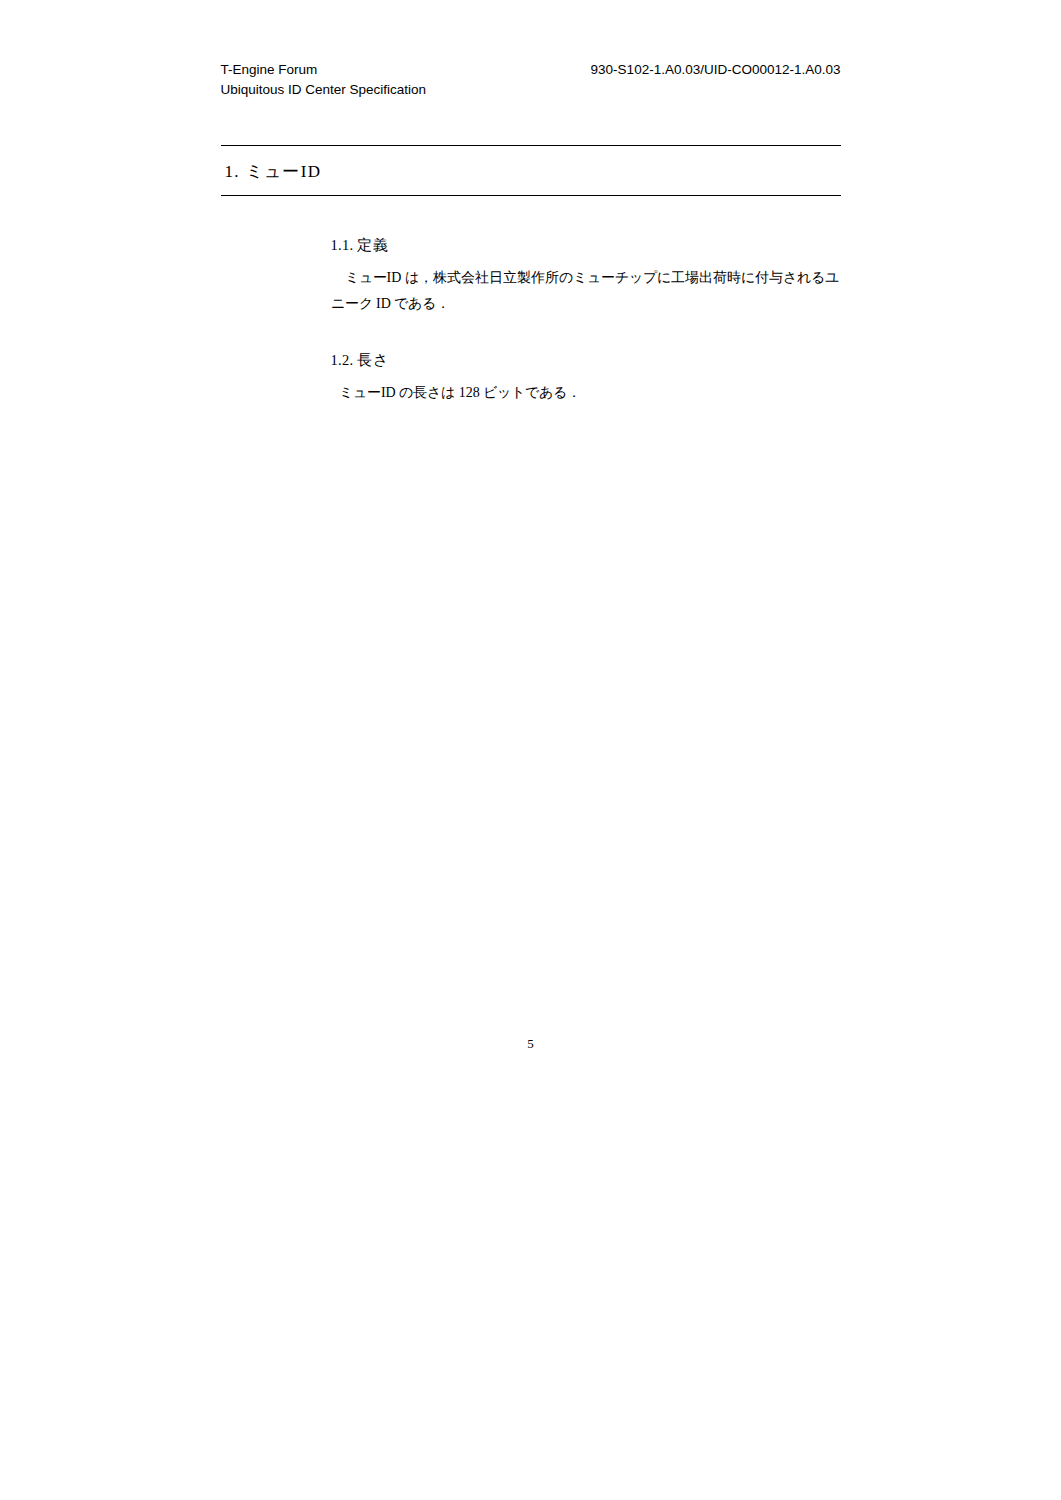T-Engine Forum
Ubiquitous ID Center Specification
930-S102-1.A0.03/UID-CO00012-1.A0.03
1. ミューID
1.1. 定義
ミューID は，株式会社日立製作所のミューチップに工場出荷時に付与されるユニーク ID である．
1.2. 長さ
ミューID の長さは 128 ビットである．
5